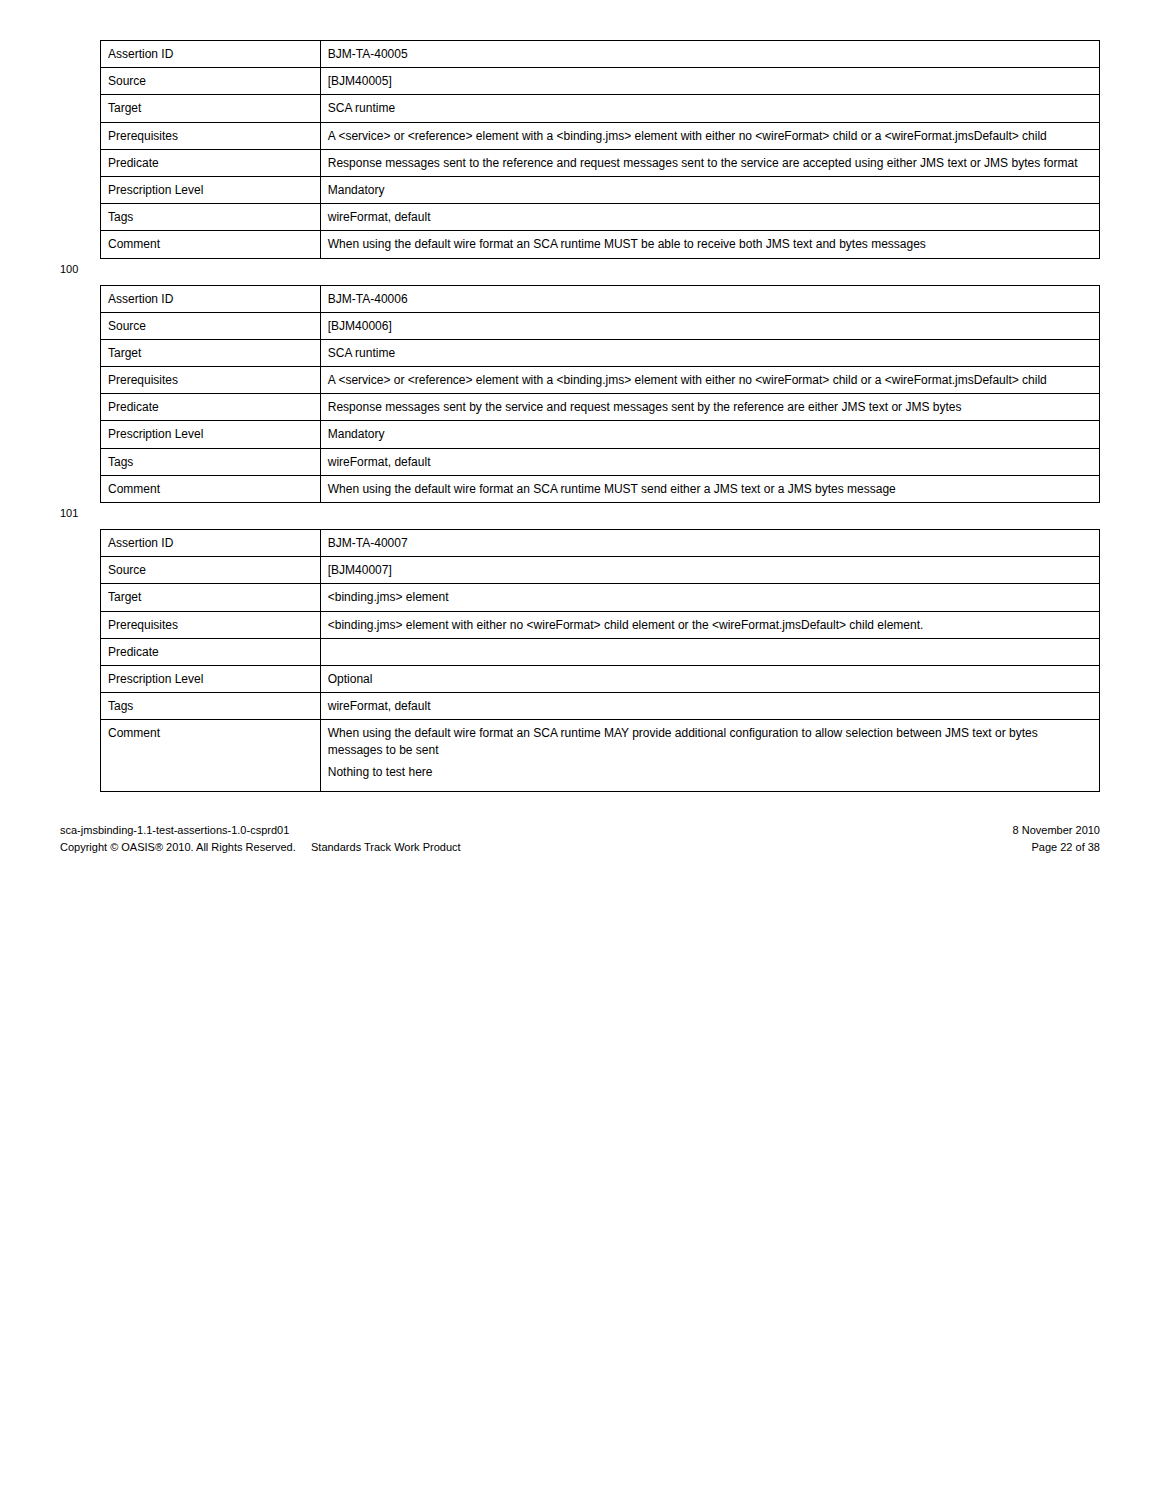| Assertion ID | BJM-TA-40005 |
| Source | [BJM40005] |
| Target | SCA runtime |
| Prerequisites | A <service> or <reference> element with a <binding.jms> element with either no <wireFormat> child or a <wireFormat.jmsDefault> child |
| Predicate | Response messages sent to the reference and request messages sent to the service are accepted using either JMS text or JMS bytes format |
| Prescription Level | Mandatory |
| Tags | wireFormat, default |
| Comment | When using the default wire format an SCA runtime MUST be able to receive both JMS text and bytes messages |
100
| Assertion ID | BJM-TA-40006 |
| Source | [BJM40006] |
| Target | SCA runtime |
| Prerequisites | A <service> or <reference> element with a <binding.jms> element with either no <wireFormat> child or a <wireFormat.jmsDefault> child |
| Predicate | Response messages sent by the service and request messages sent by the reference are either JMS text or JMS bytes |
| Prescription Level | Mandatory |
| Tags | wireFormat, default |
| Comment | When using the default wire format an SCA runtime MUST send either a JMS text or a JMS bytes message |
101
| Assertion ID | BJM-TA-40007 |
| Source | [BJM40007] |
| Target | <binding.jms> element |
| Prerequisites | <binding.jms> element with either no <wireFormat> child element or the <wireFormat.jmsDefault> child element. |
| Predicate | |
| Prescription Level | Optional |
| Tags | wireFormat, default |
| Comment | When using the default wire format an SCA runtime MAY provide additional configuration to allow selection between JMS text or bytes messages to be sent Nothing to test here |
| sca-jmsbinding-1.1-test-assertions-1.0-csprd01 | 8 November 2010 |
| Copyright © OASIS® 2010. All Rights Reserved. Standards Track Work Product | Page 22 of 38 |